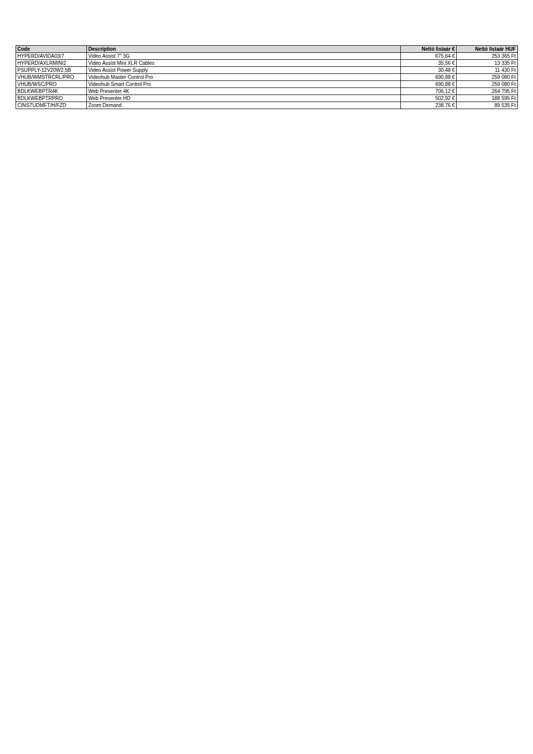| Code | Description | Nettó listaár € | Nettó listaár HUF |
| --- | --- | --- | --- |
| HYPERD/AVIDA03/7 | Video Assist 7" 3G | 675,64 € | 253 365 Ft |
| HYPERD/AXLRMINI2 | Video Assist Mini XLR Cables | 35,56 € | 13 335 Ft |
| PSUPPLY-12V20W2.5B | Video Assist Power Supply | 30,48 € | 11 430 Ft |
| VHUB/WMSTRCRL/PRO | Videohub Master Control Pro | 690,88 € | 259 080 Ft |
| VHUB/WSC/PRO | Videohub Smart Control Pro | 690,88 € | 259 080 Ft |
| BDLKWEBPTR4K | Web Presenter 4K | 706,12 € | 264 795 Ft |
| BDLKWEBPTRPRO | Web Presenter HD | 502,92 € | 188 595 Ft |
| CINSTUDMFT/H/FZD | Zoom Demand | 238,76 € | 89 535 Ft |